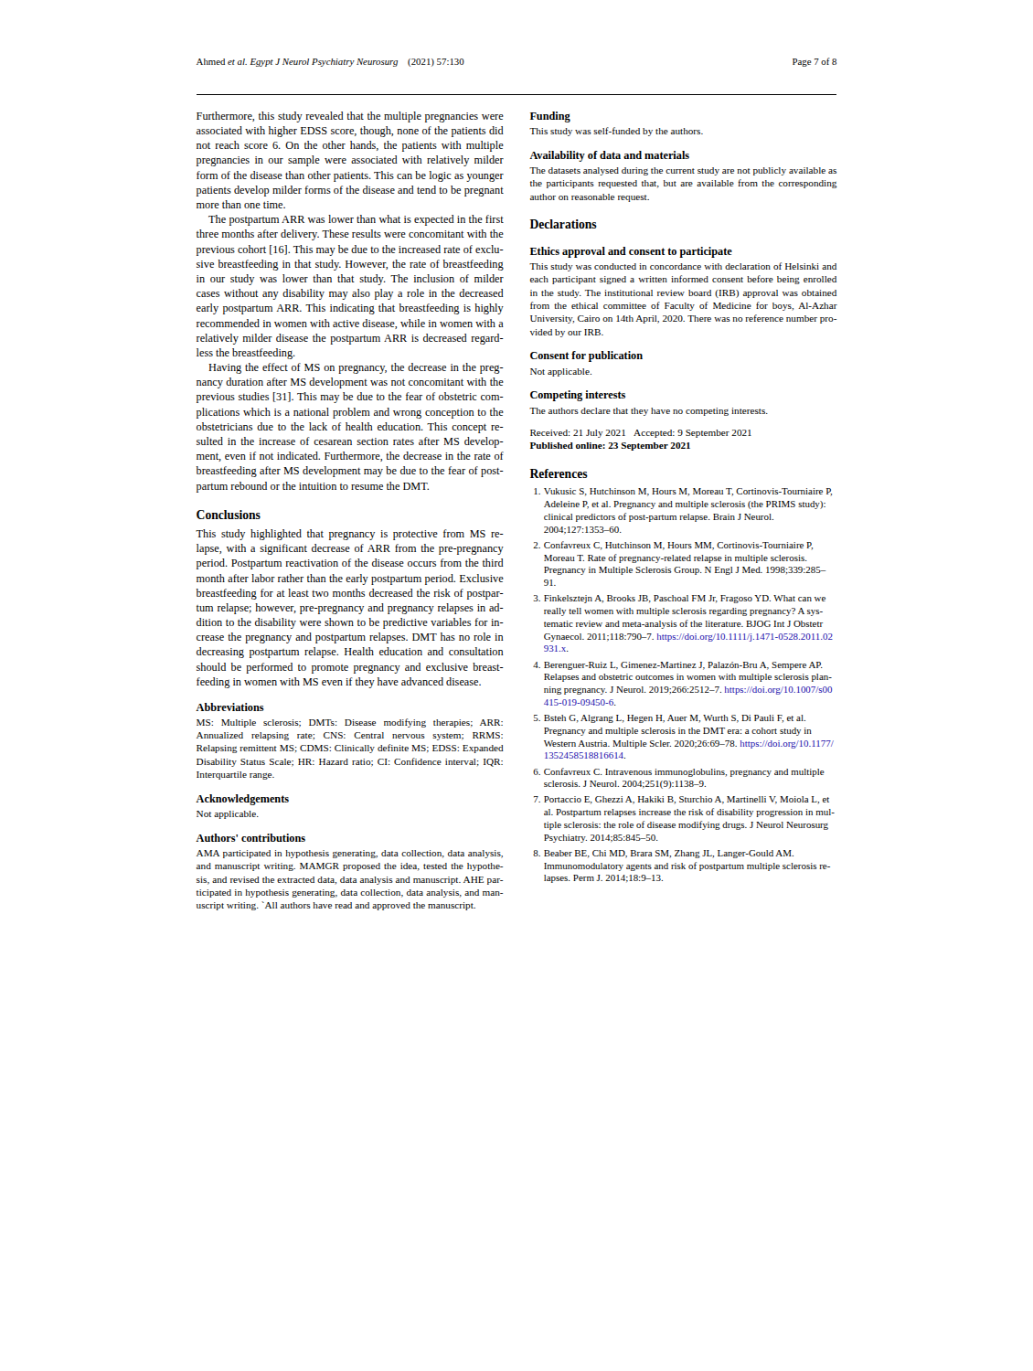Ahmed et al. Egypt J Neurol Psychiatry Neurosurg (2021) 57:130
Page 7 of 8
Furthermore, this study revealed that the multiple pregnancies were associated with higher EDSS score, though, none of the patients did not reach score 6. On the other hands, the patients with multiple pregnancies in our sample were associated with relatively milder form of the disease than other patients. This can be logic as younger patients develop milder forms of the disease and tend to be pregnant more than one time.
The postpartum ARR was lower than what is expected in the first three months after delivery. These results were concomitant with the previous cohort [16]. This may be due to the increased rate of exclusive breastfeeding in that study. However, the rate of breastfeeding in our study was lower than that study. The inclusion of milder cases without any disability may also play a role in the decreased early postpartum ARR. This indicating that breastfeeding is highly recommended in women with active disease, while in women with a relatively milder disease the postpartum ARR is decreased regardless the breastfeeding.
Having the effect of MS on pregnancy, the decrease in the pregnancy duration after MS development was not concomitant with the previous studies [31]. This may be due to the fear of obstetric complications which is a national problem and wrong conception to the obstetricians due to the lack of health education. This concept resulted in the increase of cesarean section rates after MS development, even if not indicated. Furthermore, the decrease in the rate of breastfeeding after MS development may be due to the fear of postpartum rebound or the intuition to resume the DMT.
Conclusions
This study highlighted that pregnancy is protective from MS relapse, with a significant decrease of ARR from the pre-pregnancy period. Postpartum reactivation of the disease occurs from the third month after labor rather than the early postpartum period. Exclusive breastfeeding for at least two months decreased the risk of postpartum relapse; however, pre-pregnancy and pregnancy relapses in addition to the disability were shown to be predictive variables for increase the pregnancy and postpartum relapses. DMT has no role in decreasing postpartum relapse. Health education and consultation should be performed to promote pregnancy and exclusive breastfeeding in women with MS even if they have advanced disease.
Abbreviations
MS: Multiple sclerosis; DMTs: Disease modifying therapies; ARR: Annualized relapsing rate; CNS: Central nervous system; RRMS: Relapsing remittent MS; CDMS: Clinically definite MS; EDSS: Expanded Disability Status Scale; HR: Hazard ratio; CI: Confidence interval; IQR: Interquartile range.
Acknowledgements
Not applicable.
Authors' contributions
AMA participated in hypothesis generating, data collection, data analysis, and manuscript writing. MAMGR proposed the idea, tested the hypothesis, and revised the extracted data, data analysis and manuscript. AHE participated in hypothesis generating, data collection, data analysis, and manuscript writing. `All authors have read and approved the manuscript.
Funding
This study was self-funded by the authors.
Availability of data and materials
The datasets analysed during the current study are not publicly available as the participants requested that, but are available from the corresponding author on reasonable request.
Declarations
Ethics approval and consent to participate
This study was conducted in concordance with declaration of Helsinki and each participant signed a written informed consent before being enrolled in the study. The institutional review board (IRB) approval was obtained from the ethical committee of Faculty of Medicine for boys, Al-Azhar University, Cairo on 14th April, 2020. There was no reference number provided by our IRB.
Consent for publication
Not applicable.
Competing interests
The authors declare that they have no competing interests.
Received: 21 July 2021 Accepted: 9 September 2021
Published online: 23 September 2021
References
Vukusic S, Hutchinson M, Hours M, Moreau T, Cortinovis-Tourniaire P, Adeleine P, et al. Pregnancy and multiple sclerosis (the PRIMS study): clinical predictors of post-partum relapse. Brain J Neurol. 2004;127:1353–60.
Confavreux C, Hutchinson M, Hours MM, Cortinovis-Tourniaire P, Moreau T. Rate of pregnancy-related relapse in multiple sclerosis. Pregnancy in Multiple Sclerosis Group. N Engl J Med. 1998;339:285–91.
Finkelsztejn A, Brooks JB, Paschoal FM Jr, Fragoso YD. What can we really tell women with multiple sclerosis regarding pregnancy? A systematic review and meta-analysis of the literature. BJOG Int J Obstetr Gynaecol. 2011;118:790–7. https://doi.org/10.1111/j.1471-0528.2011.02931.x.
Berenguer-Ruiz L, Gimenez-Martinez J, Palazón-Bru A, Sempere AP. Relapses and obstetric outcomes in women with multiple sclerosis planning pregnancy. J Neurol. 2019;266:2512–7. https://doi.org/10.1007/s00415-019-09450-6.
Bsteh G, Algrang L, Hegen H, Auer M, Wurth S, Di Pauli F, et al. Pregnancy and multiple sclerosis in the DMT era: a cohort study in Western Austria. Multiple Scler. 2020;26:69–78. https://doi.org/10.1177/1352458518816614.
Confavreux C. Intravenous immunoglobulins, pregnancy and multiple sclerosis. J Neurol. 2004;251(9):1138–9.
Portaccio E, Ghezzi A, Hakiki B, Sturchio A, Martinelli V, Moiola L, et al. Postpartum relapses increase the risk of disability progression in multiple sclerosis: the role of disease modifying drugs. J Neurol Neurosurg Psychiatry. 2014;85:845–50.
Beaber BE, Chi MD, Brara SM, Zhang JL, Langer-Gould AM. Immunomodulatory agents and risk of postpartum multiple sclerosis relapses. Perm J. 2014;18:9–13.